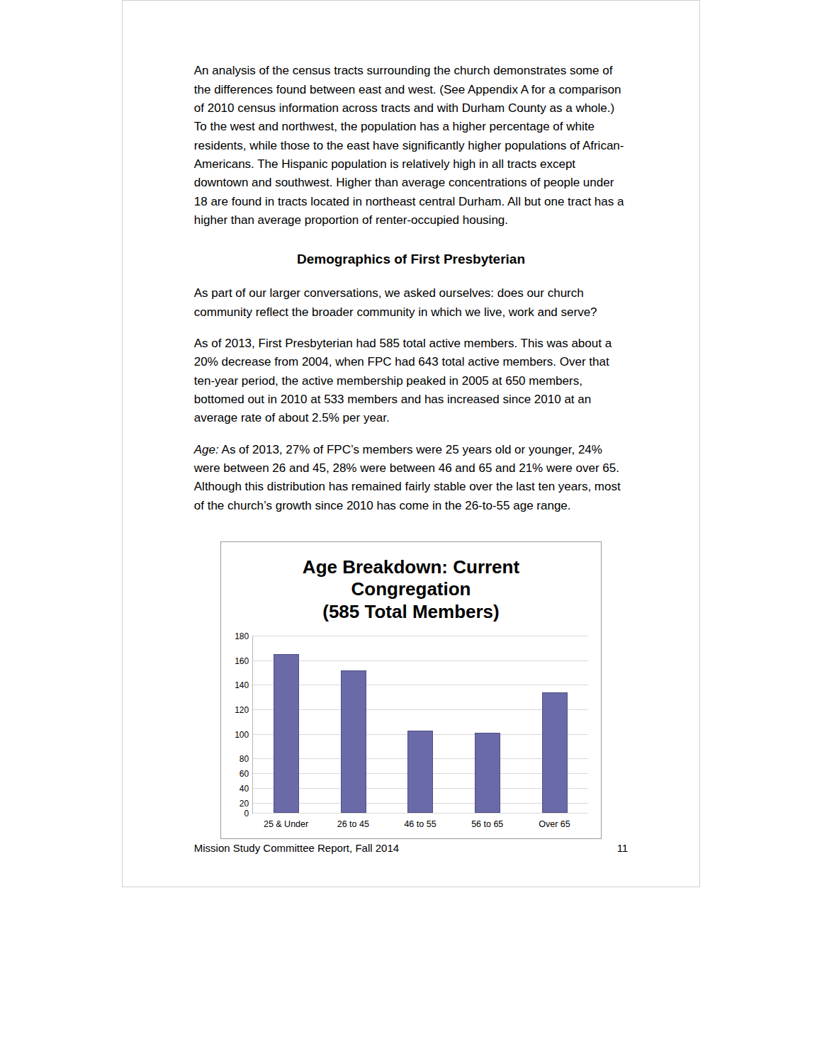An analysis of the census tracts surrounding the church demonstrates some of the differences found between east and west. (See Appendix A for a comparison of 2010 census information across tracts and with Durham County as a whole.) To the west and northwest, the population has a higher percentage of white residents, while those to the east have significantly higher populations of African-Americans. The Hispanic population is relatively high in all tracts except downtown and southwest. Higher than average concentrations of people under 18 are found in tracts located in northeast central Durham. All but one tract has a higher than average proportion of renter-occupied housing.
Demographics of First Presbyterian
As part of our larger conversations, we asked ourselves: does our church community reflect the broader community in which we live, work and serve?
As of 2013, First Presbyterian had 585 total active members. This was about a 20% decrease from 2004, when FPC had 643 total active members. Over that ten-year period, the active membership peaked in 2005 at 650 members, bottomed out in 2010 at 533 members and has increased since 2010 at an average rate of about 2.5% per year.
Age: As of 2013, 27% of FPC’s members were 25 years old or younger, 24% were between 26 and 45, 28% were between 46 and 65 and 21% were over 65. Although this distribution has remained fairly stable over the last ten years, most of the church’s growth since 2010 has come in the 26-to-55 age range.
Age Breakdown: Current
Congregation
(585 Total Members)
180
160
140
120
100
80
60
40
20
0
25 & Under 26 to 45 46 to 55 56 to 65 Over 65
Mission Study Committee Report, Fall 2014 11